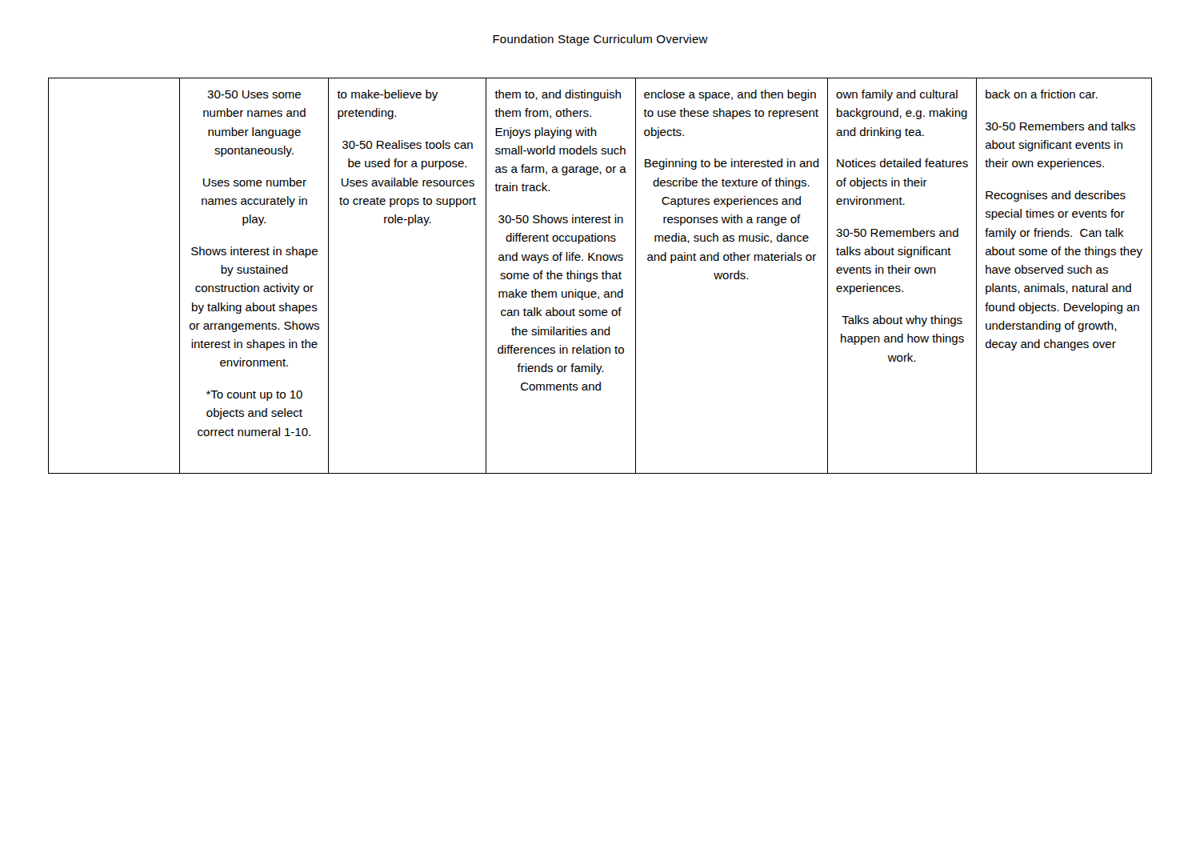Foundation Stage Curriculum Overview
| | 30-50 Uses some number names and number language spontaneously. Uses some number names accurately in play. Shows interest in shape by sustained construction activity or by talking about shapes or arrangements. Shows interest in shapes in the environment . *To count up to 10 objects and select correct numeral 1-10. | to make-believe by pretending. 30-50 Realises tools can be used for a purpose. Uses available resources to create props to support role-play. | them to, and distinguish them from, others. Enjoys playing with small-world models such as a farm, a garage, or a train track. 30-50 Shows interest in different occupations and ways of life. Knows some of the things that make them unique, and can talk about some of the similarities and differences in relation to friends or family. Comments and | enclose a space, and then begin to use these shapes to represent objects. Beginning to be interested in and describe the texture of things. Captures experiences and responses with a range of media, such as music, dance and paint and other materials or words. | own family and cultural background, e.g. making and drinking tea. Notices detailed features of objects in their environment. 30-50 Remembers and talks about significant events in their own experiences. Talks about why things happen and how things work. | back on a friction car. 30-50 Remembers and talks about significant events in their own experiences. Recognises and describes special times or events for family or friends. Can talk about some of the things they have observed such as plants, animals, natural and found objects. Developing an understanding of growth, decay and changes over |